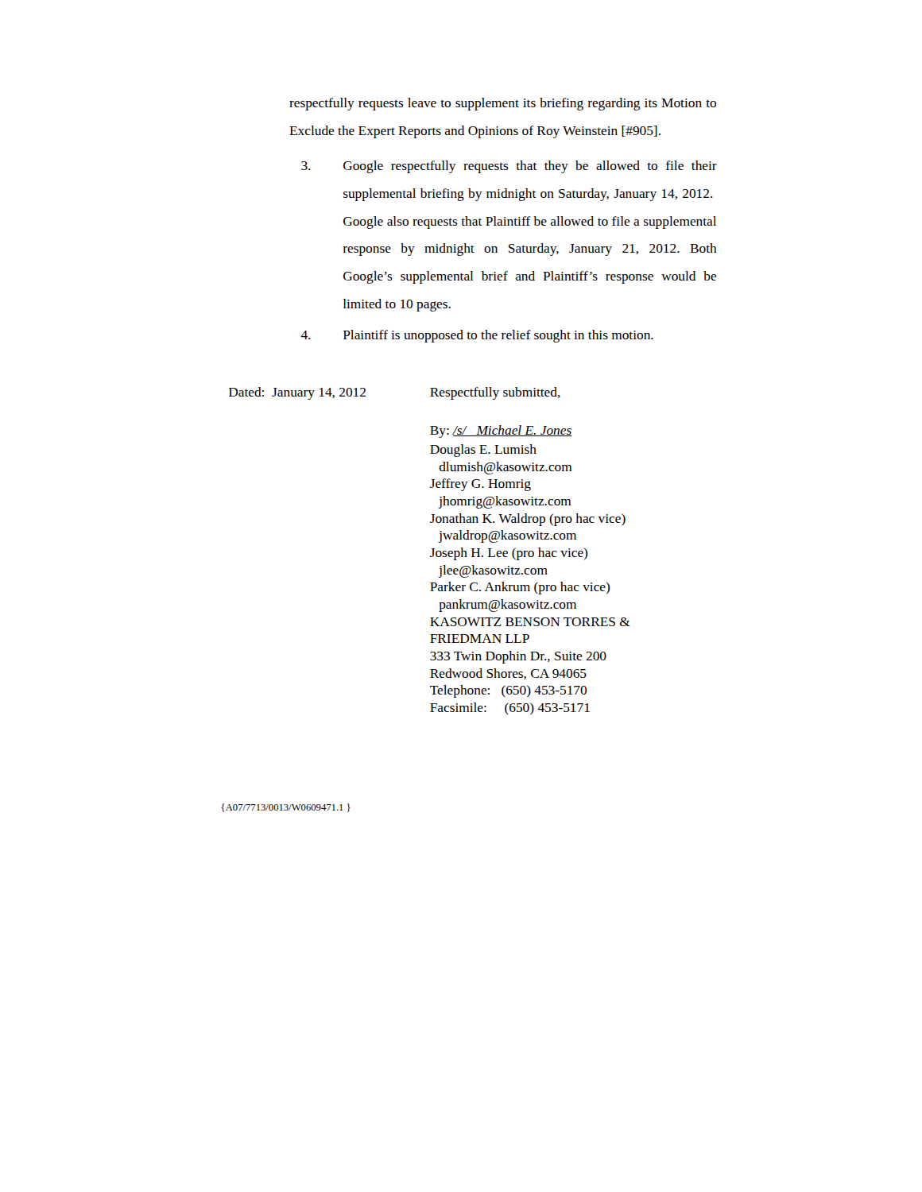respectfully requests leave to supplement its briefing regarding its Motion to Exclude the Expert Reports and Opinions of Roy Weinstein [#905].
3. Google respectfully requests that they be allowed to file their supplemental briefing by midnight on Saturday, January 14, 2012. Google also requests that Plaintiff be allowed to file a supplemental response by midnight on Saturday, January 21, 2012. Both Google’s supplemental brief and Plaintiff’s response would be limited to 10 pages.
4. Plaintiff is unopposed to the relief sought in this motion.
| Dated: January 14, 2012 | Respectfully submitted, By: /s/ Michael E. Jones Douglas E. Lumish dlumish@kasowitz.com Jeffrey G. Homrig jhomrig@kasowitz.com Jonathan K. Waldrop (pro hac vice) jwaldrop@kasowitz.com Joseph H. Lee (pro hac vice) jlee@kasowitz.com Parker C. Ankrum (pro hac vice) pankrum@kasowitz.com KASOWITZ BENSON TORRES & FRIEDMAN LLP 333 Twin Dophin Dr., Suite 200 Redwood Shores, CA 94065 Telephone: (650) 453-5170 Facsimile: (650) 453-5171 |
{A07/7713/0013/W0609471.1 }